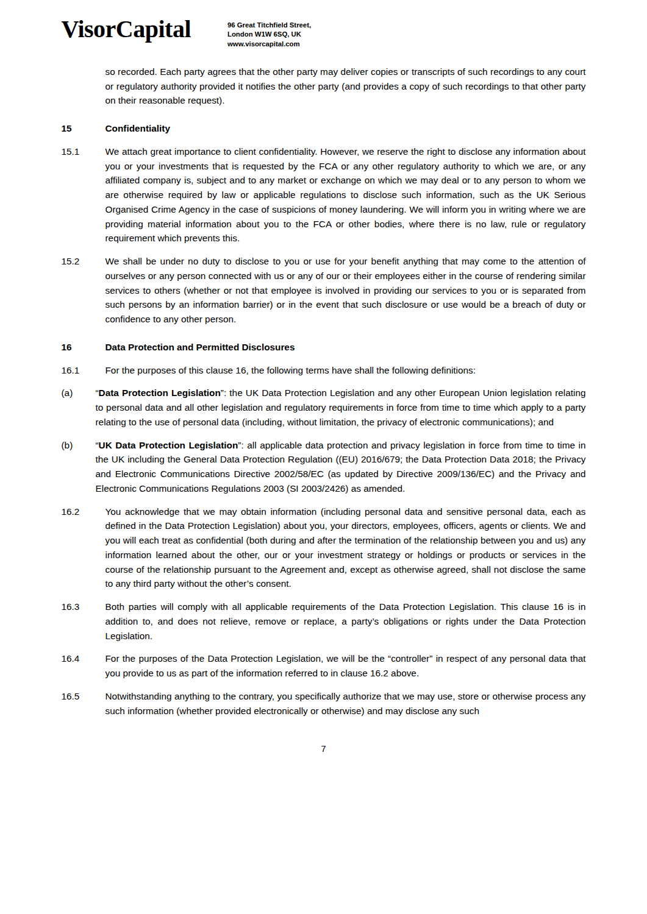VisorCapital
96 Great Titchfield Street,
London W1W 6SQ, UK
www.visorcapital.com
so recorded. Each party agrees that the other party may deliver copies or transcripts of such recordings to any court or regulatory authority provided it notifies the other party (and provides a copy of such recordings to that other party on their reasonable request).
15 Confidentiality
15.1
We attach great importance to client confidentiality. However, we reserve the right to disclose any information about you or your investments that is requested by the FCA or any other regulatory authority to which we are, or any affiliated company is, subject and to any market or exchange on which we may deal or to any person to whom we are otherwise required by law or applicable regulations to disclose such information, such as the UK Serious Organised Crime Agency in the case of suspicions of money laundering. We will inform you in writing where we are providing material information about you to the FCA or other bodies, where there is no law, rule or regulatory requirement which prevents this.
15.2
We shall be under no duty to disclose to you or use for your benefit anything that may come to the attention of ourselves or any person connected with us or any of our or their employees either in the course of rendering similar services to others (whether or not that employee is involved in providing our services to you or is separated from such persons by an information barrier) or in the event that such disclosure or use would be a breach of duty or confidence to any other person.
16 Data Protection and Permitted Disclosures
16.1
For the purposes of this clause 16, the following terms have shall the following definitions:
(a) “Data Protection Legislation”: the UK Data Protection Legislation and any other European Union legislation relating to personal data and all other legislation and regulatory requirements in force from time to time which apply to a party relating to the use of personal data (including, without limitation, the privacy of electronic communications); and
(b) “UK Data Protection Legislation”: all applicable data protection and privacy legislation in force from time to time in the UK including the General Data Protection Regulation ((EU) 2016/679; the Data Protection Data 2018; the Privacy and Electronic Communications Directive 2002/58/EC (as updated by Directive 2009/136/EC) and the Privacy and Electronic Communications Regulations 2003 (SI 2003/2426) as amended.
16.2
You acknowledge that we may obtain information (including personal data and sensitive personal data, each as defined in the Data Protection Legislation) about you, your directors, employees, officers, agents or clients. We and you will each treat as confidential (both during and after the termination of the relationship between you and us) any information learned about the other, our or your investment strategy or holdings or products or services in the course of the relationship pursuant to the Agreement and, except as otherwise agreed, shall not disclose the same to any third party without the other’s consent.
16.3
Both parties will comply with all applicable requirements of the Data Protection Legislation. This clause 16 is in addition to, and does not relieve, remove or replace, a party’s obligations or rights under the Data Protection Legislation.
16.4
For the purposes of the Data Protection Legislation, we will be the “controller” in respect of any personal data that you provide to us as part of the information referred to in clause 16.2 above.
16.5
Notwithstanding anything to the contrary, you specifically authorize that we may use, store or otherwise process any such information (whether provided electronically or otherwise) and may disclose any such
7